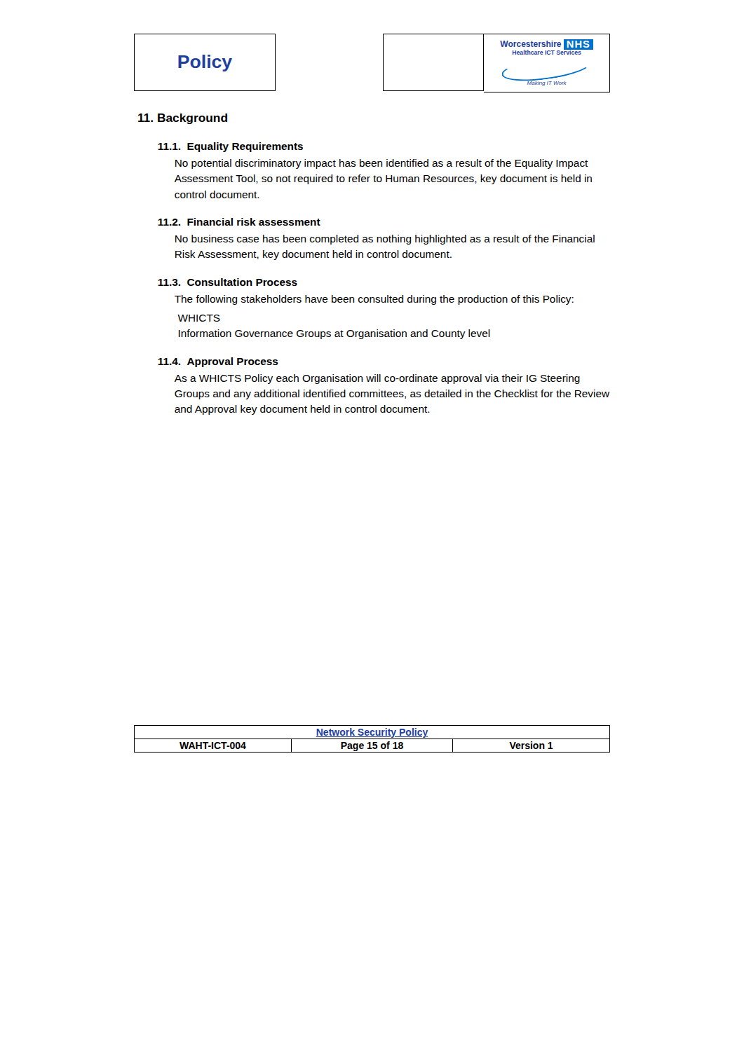Policy
Worcestershire NHS
Healthcare ICT Services
Making IT Work
11. Background
11.1. Equality Requirements
No potential discriminatory impact has been identified as a result of the Equality Impact Assessment Tool, so not required to refer to Human Resources, key document is held in control document.
11.2. Financial risk assessment
No business case has been completed as nothing highlighted as a result of the Financial Risk Assessment, key document held in control document.
11.3. Consultation Process
The following stakeholders have been consulted during the production of this Policy:
WHICTS
Information Governance Groups at Organisation and County level
11.4. Approval Process
As a WHICTS Policy each Organisation will co-ordinate approval via their IG Steering Groups and any additional identified committees, as detailed in the Checklist for the Review and Approval key document held in control document.
Network Security Policy
| WAHT-ICT-004 | Page 15 of 18 | Version 1 |